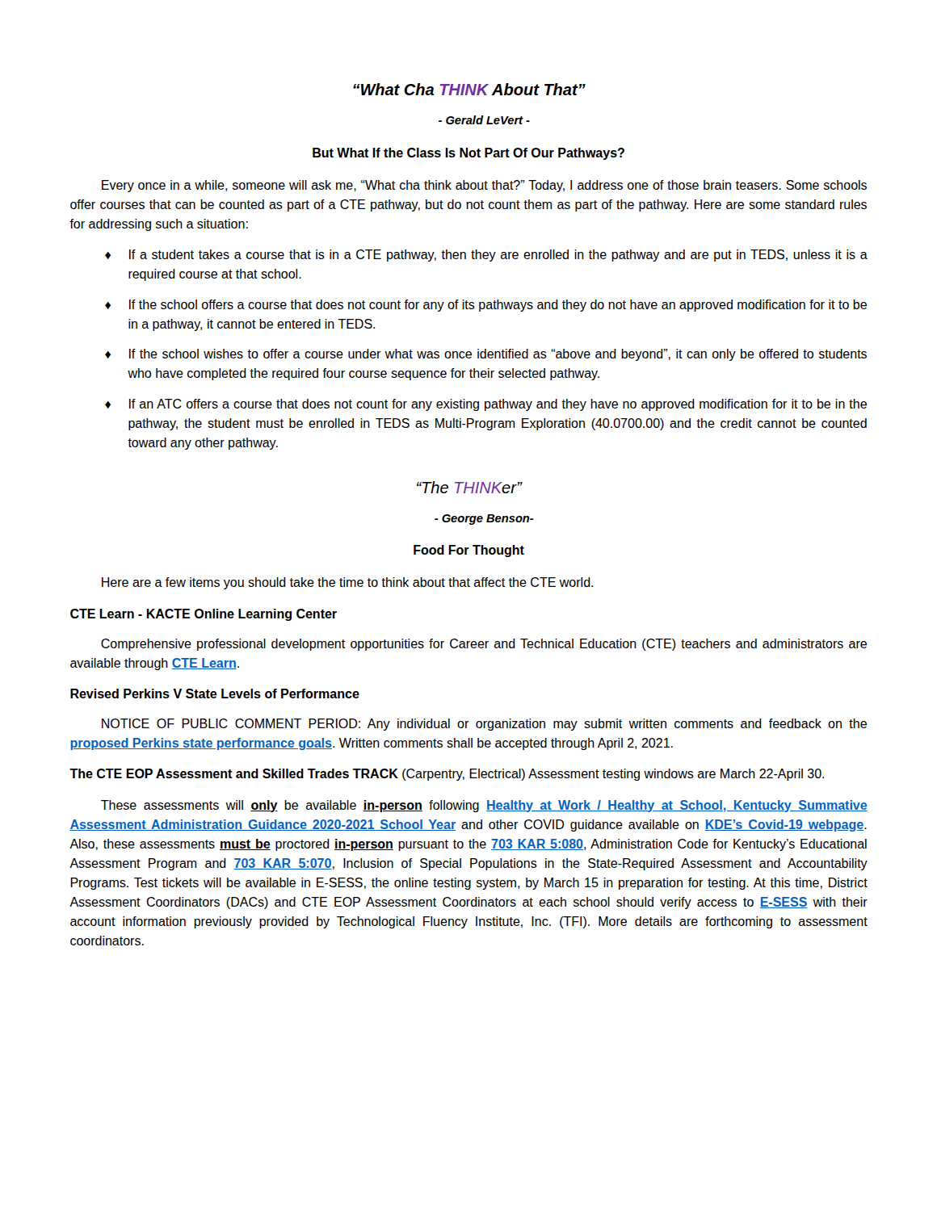“What Cha THINK About That”
- Gerald LeVert -
But What If the Class Is Not Part Of Our Pathways?
Every once in a while, someone will ask me, “What cha think about that?” Today, I address one of those brain teasers. Some schools offer courses that can be counted as part of a CTE pathway, but do not count them as part of the pathway. Here are some standard rules for addressing such a situation:
If a student takes a course that is in a CTE pathway, then they are enrolled in the pathway and are put in TEDS, unless it is a required course at that school.
If the school offers a course that does not count for any of its pathways and they do not have an approved modification for it to be in a pathway, it cannot be entered in TEDS.
If the school wishes to offer a course under what was once identified as “above and beyond”, it can only be offered to students who have completed the required four course sequence for their selected pathway.
If an ATC offers a course that does not count for any existing pathway and they have no approved modification for it to be in the pathway, the student must be enrolled in TEDS as Multi-Program Exploration (40.0700.00) and the credit cannot be counted toward any other pathway.
“The THINKer”
- George Benson-
Food For Thought
Here are a few items you should take the time to think about that affect the CTE world.
CTE Learn - KACTE Online Learning Center
Comprehensive professional development opportunities for Career and Technical Education (CTE) teachers and administrators are available through CTE Learn.
Revised Perkins V State Levels of Performance
NOTICE OF PUBLIC COMMENT PERIOD: Any individual or organization may submit written comments and feedback on the proposed Perkins state performance goals. Written comments shall be accepted through April 2, 2021.
The CTE EOP Assessment and Skilled Trades TRACK (Carpentry, Electrical) Assessment testing windows are March 22-April 30.
These assessments will only be available in-person following Healthy at Work / Healthy at School, Kentucky Summative Assessment Administration Guidance 2020-2021 School Year and other COVID guidance available on KDE’s Covid-19 webpage. Also, these assessments must be proctored in-person pursuant to the 703 KAR 5:080, Administration Code for Kentucky’s Educational Assessment Program and 703 KAR 5:070, Inclusion of Special Populations in the State-Required Assessment and Accountability Programs. Test tickets will be available in E-SESS, the online testing system, by March 15 in preparation for testing. At this time, District Assessment Coordinators (DACs) and CTE EOP Assessment Coordinators at each school should verify access to E-SESS with their account information previously provided by Technological Fluency Institute, Inc. (TFI). More details are forthcoming to assessment coordinators.